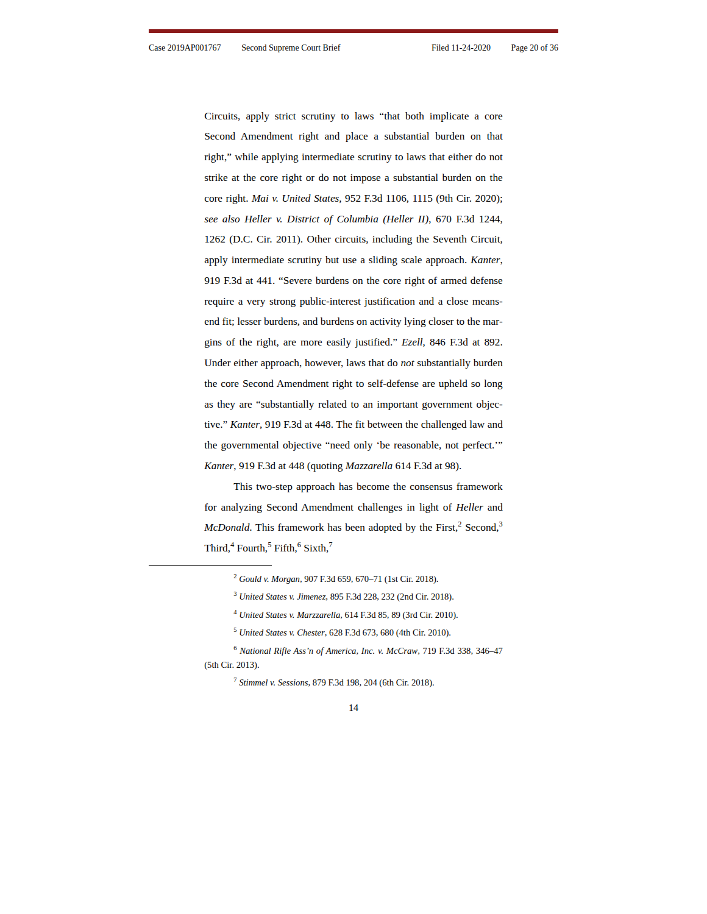Case 2019AP001767 Second Supreme Court Brief Filed 11-24-2020 Page 20 of 36
Circuits, apply strict scrutiny to laws “that both implicate a core Second Amendment right and place a substantial burden on that right,” while applying intermediate scrutiny to laws that either do not strike at the core right or do not impose a substantial burden on the core right. Mai v. United States, 952 F.3d 1106, 1115 (9th Cir. 2020); see also Heller v. District of Columbia (Heller II), 670 F.3d 1244, 1262 (D.C. Cir. 2011). Other circuits, including the Seventh Circuit, apply intermediate scrutiny but use a sliding scale approach. Kanter, 919 F.3d at 441. “Severe burdens on the core right of armed defense require a very strong public-interest justification and a close means-end fit; lesser burdens, and burdens on activity lying closer to the margins of the right, are more easily justified.” Ezell, 846 F.3d at 892. Under either approach, however, laws that do not substantially burden the core Second Amendment right to self-defense are upheld so long as they are “substantially related to an important government objective.” Kanter, 919 F.3d at 448. The fit between the challenged law and the governmental objective “need only ‘be reasonable, not perfect.’” Kanter, 919 F.3d at 448 (quoting Mazzarella 614 F.3d at 98).
This two-step approach has become the consensus framework for analyzing Second Amendment challenges in light of Heller and McDonald. This framework has been adopted by the First,2 Second,3 Third,4 Fourth,5 Fifth,6 Sixth,7
2 Gould v. Morgan, 907 F.3d 659, 670–71 (1st Cir. 2018).
3 United States v. Jimenez, 895 F.3d 228, 232 (2nd Cir. 2018).
4 United States v. Marzzarella, 614 F.3d 85, 89 (3rd Cir. 2010).
5 United States v. Chester, 628 F.3d 673, 680 (4th Cir. 2010).
6 National Rifle Ass’n of America, Inc. v. McCraw, 719 F.3d 338, 346–47 (5th Cir. 2013).
7 Stimmel v. Sessions, 879 F.3d 198, 204 (6th Cir. 2018).
14